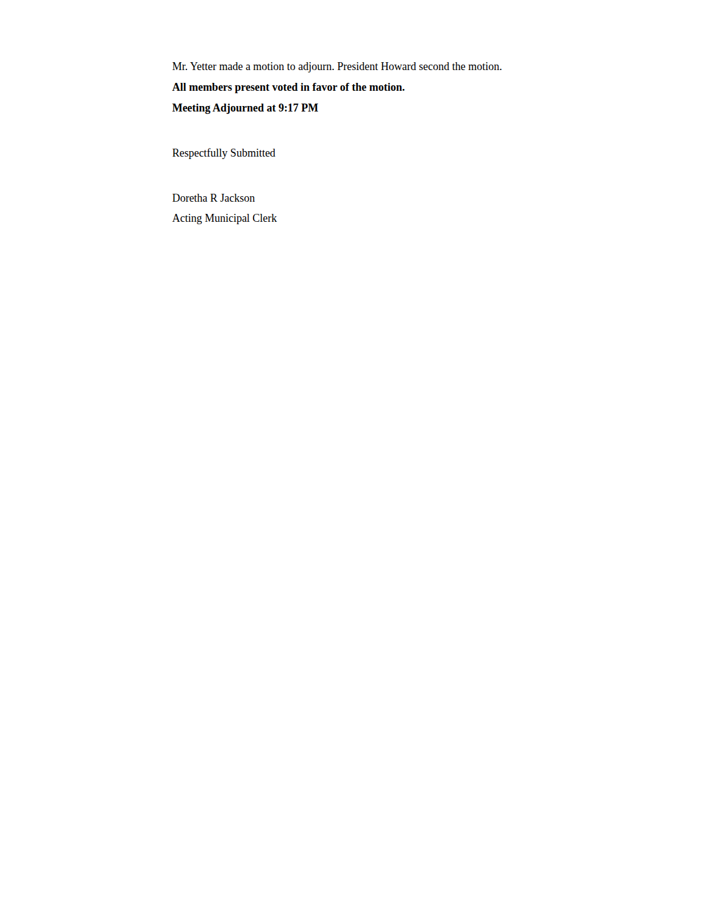Mr. Yetter made a motion to adjourn. President Howard second the motion.
All members present voted in favor of the motion.
Meeting Adjourned at 9:17 PM
Respectfully Submitted
Doretha R Jackson
Acting Municipal Clerk